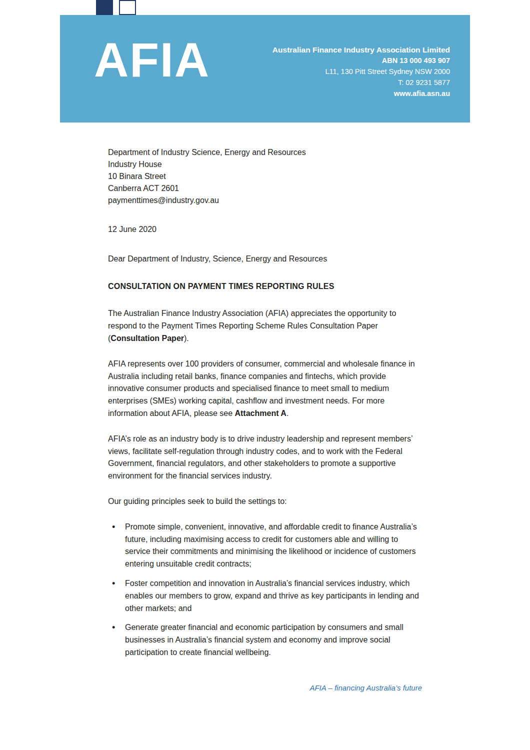AFIA
Australian Finance Industry Association Limited
ABN 13 000 493 907
L11, 130 Pitt Street Sydney NSW 2000
T: 02 9231 5877
www.afia.asn.au
Department of Industry Science, Energy and Resources
Industry House
10 Binara Street
Canberra ACT 2601
paymenttimes@industry.gov.au
12 June 2020
Dear Department of Industry, Science, Energy and Resources
CONSULTATION ON PAYMENT TIMES REPORTING RULES
The Australian Finance Industry Association (AFIA) appreciates the opportunity to respond to the Payment Times Reporting Scheme Rules Consultation Paper (Consultation Paper).
AFIA represents over 100 providers of consumer, commercial and wholesale finance in Australia including retail banks, finance companies and fintechs, which provide innovative consumer products and specialised finance to meet small to medium enterprises (SMEs) working capital, cashflow and investment needs. For more information about AFIA, please see Attachment A.
AFIA’s role as an industry body is to drive industry leadership and represent members’ views, facilitate self-regulation through industry codes, and to work with the Federal Government, financial regulators, and other stakeholders to promote a supportive environment for the financial services industry.
Our guiding principles seek to build the settings to:
Promote simple, convenient, innovative, and affordable credit to finance Australia’s future, including maximising access to credit for customers able and willing to service their commitments and minimising the likelihood or incidence of customers entering unsuitable credit contracts;
Foster competition and innovation in Australia’s financial services industry, which enables our members to grow, expand and thrive as key participants in lending and other markets; and
Generate greater financial and economic participation by consumers and small businesses in Australia’s financial system and economy and improve social participation to create financial wellbeing.
AFIA – financing Australia’s future